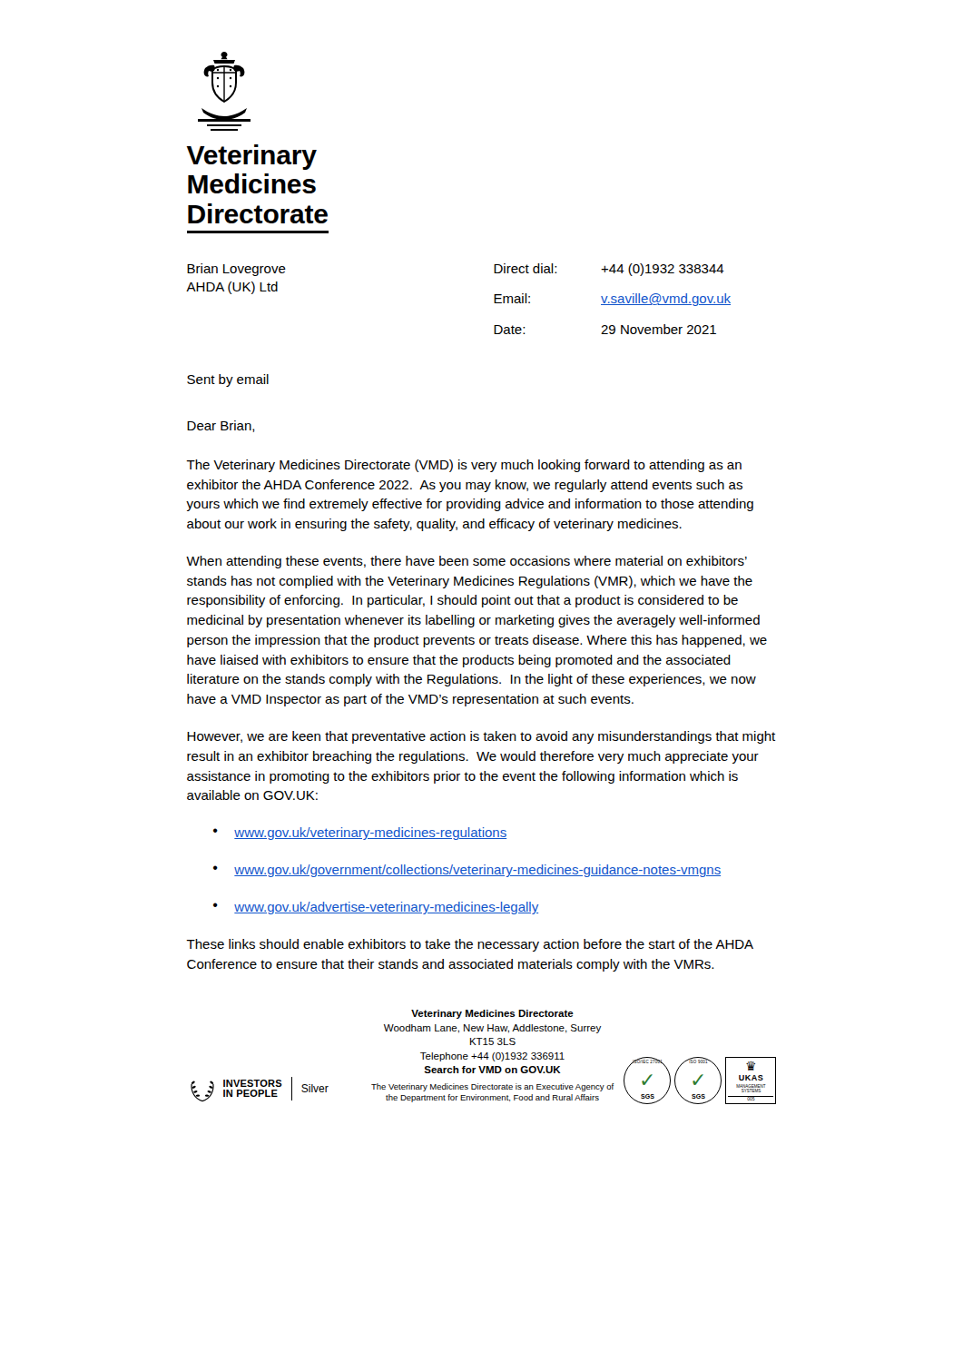Veterinary Medicines Directorate
Brian Lovegrove
AHDA (UK) Ltd
| Direct dial: | +44 (0)1932 338344 |
| Email: | v.saville@vmd.gov.uk |
| Date: | 29 November 2021 |
Sent by email
Dear Brian,
The Veterinary Medicines Directorate (VMD) is very much looking forward to attending as an exhibitor the AHDA Conference 2022. As you may know, we regularly attend events such as yours which we find extremely effective for providing advice and information to those attending about our work in ensuring the safety, quality, and efficacy of veterinary medicines.
When attending these events, there have been some occasions where material on exhibitors’ stands has not complied with the Veterinary Medicines Regulations (VMR), which we have the responsibility of enforcing. In particular, I should point out that a product is considered to be medicinal by presentation whenever its labelling or marketing gives the averagely well-informed person the impression that the product prevents or treats disease. Where this has happened, we have liaised with exhibitors to ensure that the products being promoted and the associated literature on the stands comply with the Regulations. In the light of these experiences, we now have a VMD Inspector as part of the VMD’s representation at such events.
However, we are keen that preventative action is taken to avoid any misunderstandings that might result in an exhibitor breaching the regulations. We would therefore very much appreciate your assistance in promoting to the exhibitors prior to the event the following information which is available on GOV.UK:
www.gov.uk/veterinary-medicines-regulations
www.gov.uk/government/collections/veterinary-medicines-guidance-notes-vmgns
www.gov.uk/advertise-veterinary-medicines-legally
These links should enable exhibitors to take the necessary action before the start of the AHDA Conference to ensure that their stands and associated materials comply with the VMRs.
INVESTORS IN PEOPLE
Silver
Veterinary Medicines Directorate
Woodham Lane, New Haw, Addlestone, Surrey KT15 3LS
Telephone +44 (0)1932 336911
Search for VMD on GOV.UK
The Veterinary Medicines Directorate is an Executive Agency of the Department for Environment, Food and Rural Affairs
ISO/IEC 27001
✓
SGS
ISO 9001
✓
SGS
♛
UKAS
MANAGEMENT
SYSTEMS
005